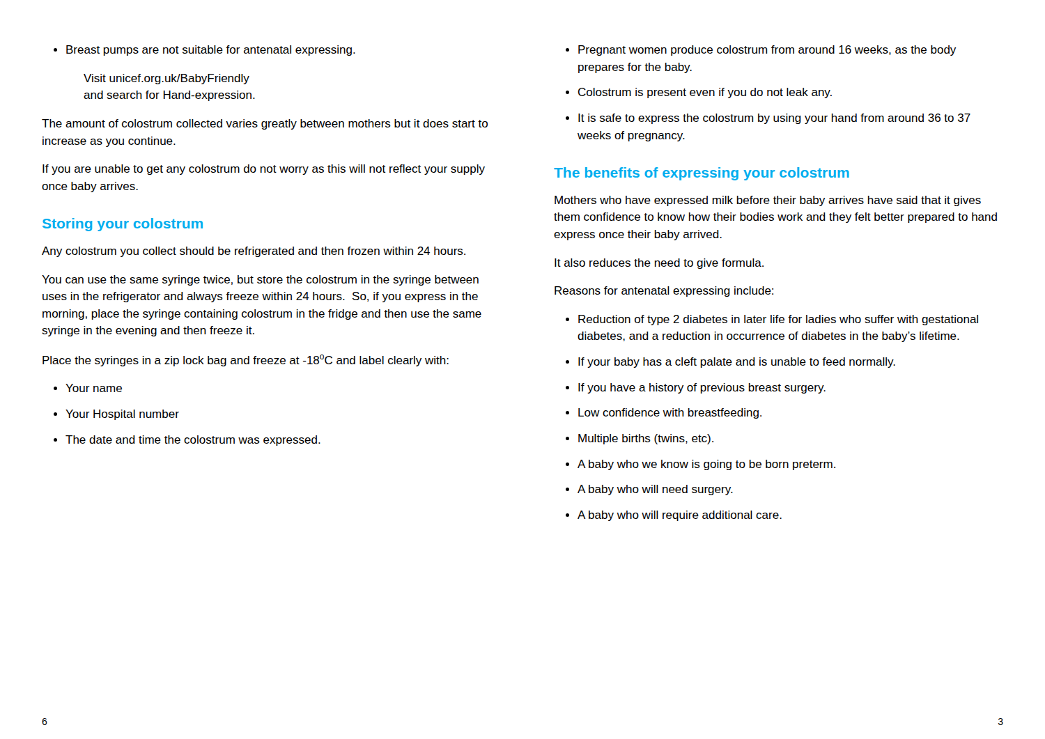Breast pumps are not suitable for antenatal expressing.
Visit unicef.org.uk/BabyFriendly
and search for Hand-expression.
The amount of colostrum collected varies greatly between mothers but it does start to increase as you continue.
If you are unable to get any colostrum do not worry as this will not reflect your supply once baby arrives.
Storing your colostrum
Any colostrum you collect should be refrigerated and then frozen within 24 hours.
You can use the same syringe twice, but store the colostrum in the syringe between uses in the refrigerator and always freeze within 24 hours. So, if you express in the morning, place the syringe containing colostrum in the fridge and then use the same syringe in the evening and then freeze it.
Place the syringes in a zip lock bag and freeze at -18oC and label clearly with:
Your name
Your Hospital number
The date and time the colostrum was expressed.
Pregnant women produce colostrum from around 16 weeks, as the body prepares for the baby.
Colostrum is present even if you do not leak any.
It is safe to express the colostrum by using your hand from around 36 to 37 weeks of pregnancy.
The benefits of expressing your colostrum
Mothers who have expressed milk before their baby arrives have said that it gives them confidence to know how their bodies work and they felt better prepared to hand express once their baby arrived.
It also reduces the need to give formula.
Reasons for antenatal expressing include:
Reduction of type 2 diabetes in later life for ladies who suffer with gestational diabetes, and a reduction in occurrence of diabetes in the baby’s lifetime.
If your baby has a cleft palate and is unable to feed normally.
If you have a history of previous breast surgery.
Low confidence with breastfeeding.
Multiple births (twins, etc).
A baby who we know is going to be born preterm.
A baby who will need surgery.
A baby who will require additional care.
6
3